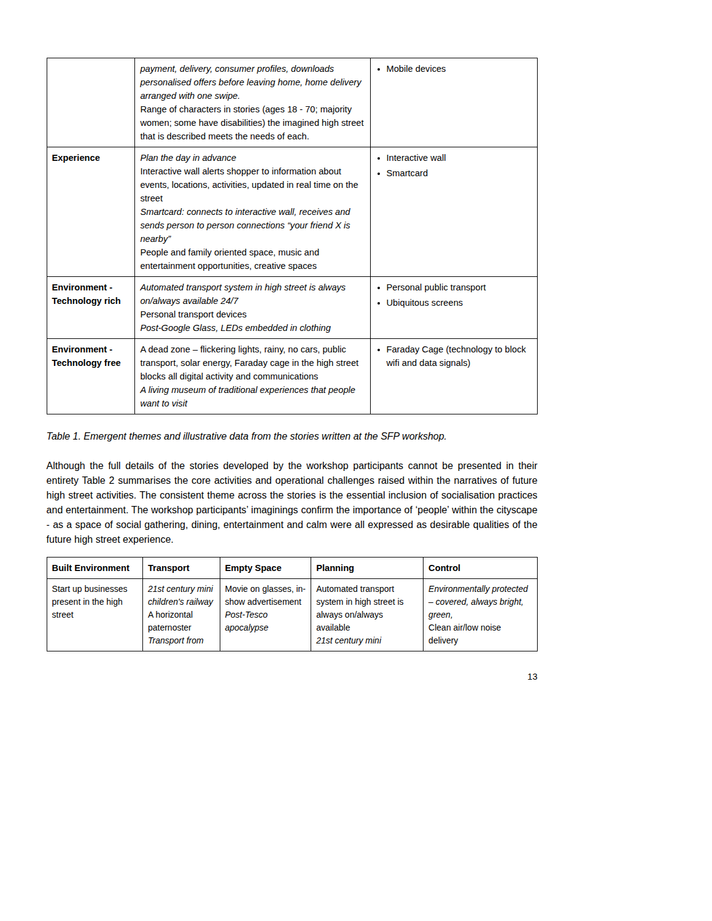| | payment, delivery, consumer profiles, downloads personalised offers before leaving home, home delivery arranged with one swipe. Range of characters in stories (ages 18 - 70; majority women; some have disabilities) the imagined high street that is described meets the needs of each. | Mobile devices |
| Experience | Plan the day in advance Interactive wall alerts shopper to information about events, locations, activities, updated in real time on the street Smartcard: connects to interactive wall, receives and sends person to person connections “your friend X is nearby” People and family oriented space, music and entertainment opportunities, creative spaces | Interactive wall Smartcard |
| Environment - Technology rich | Automated transport system in high street is always on/always available 24/7 Personal transport devices Post-Google Glass, LEDs embedded in clothing | Personal public transport Ubiquitous screens |
| Environment - Technology free | A dead zone – flickering lights, rainy, no cars, public transport, solar energy, Faraday cage in the high street blocks all digital activity and communications A living museum of traditional experiences that people want to visit | Faraday Cage (technology to block wifi and data signals) |
Table 1. Emergent themes and illustrative data from the stories written at the SFP workshop.
Although the full details of the stories developed by the workshop participants cannot be presented in their entirety Table 2 summarises the core activities and operational challenges raised within the narratives of future high street activities. The consistent theme across the stories is the essential inclusion of socialisation practices and entertainment. The workshop participants’ imaginings confirm the importance of ‘people’ within the cityscape - as a space of social gathering, dining, entertainment and calm were all expressed as desirable qualities of the future high street experience.
| Built Environment | Transport | Empty Space | Planning | Control |
| --- | --- | --- | --- | --- |
| Start up businesses present in the high street | 21st century mini children's railway A horizontal paternoster Transport from | Movie on glasses, in-show advertisement Post-Tesco apocalypse | Automated transport system in high street is always on/always available 21st century mini | Environmentally protected – covered, always bright, green, Clean air/low noise delivery |
13